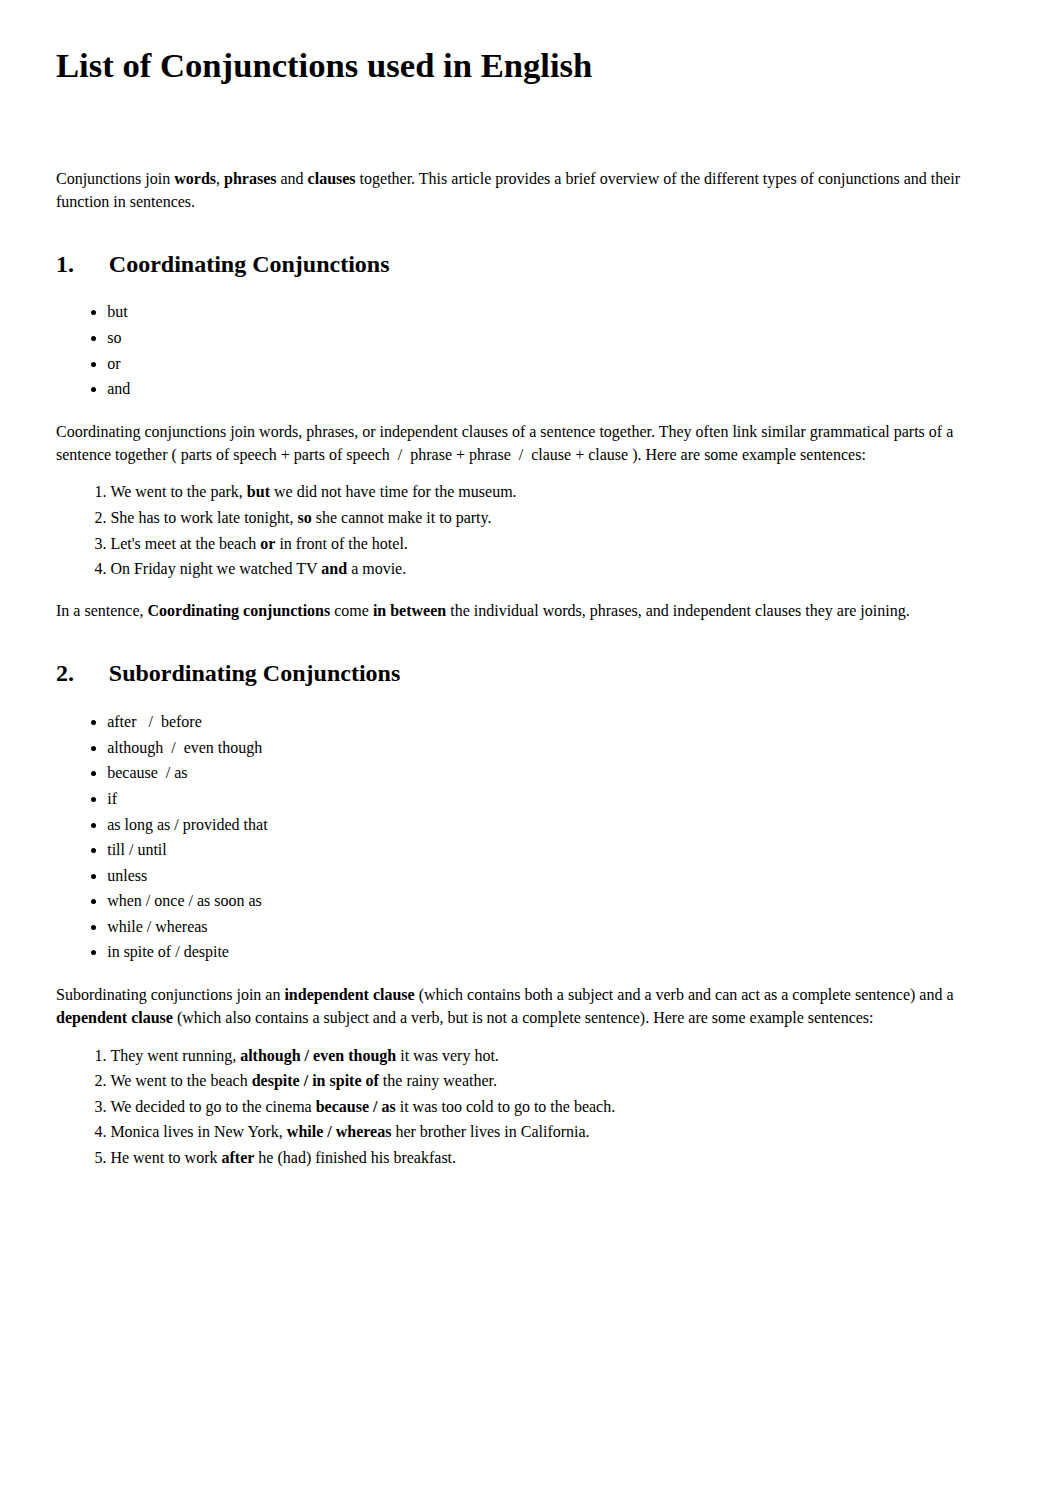List of Conjunctions used in English
Conjunctions join words, phrases and clauses together. This article provides a brief overview of the different types of conjunctions and their function in sentences.
1. Coordinating Conjunctions
but
so
or
and
Coordinating conjunctions join words, phrases, or independent clauses of a sentence together. They often link similar grammatical parts of a sentence together ( parts of speech + parts of speech / phrase + phrase / clause + clause ). Here are some example sentences:
We went to the park, but we did not have time for the museum.
She has to work late tonight, so she cannot make it to party.
Let's meet at the beach or in front of the hotel.
On Friday night we watched TV and a movie.
In a sentence, Coordinating conjunctions come in between the individual words, phrases, and independent clauses they are joining.
2. Subordinating Conjunctions
after / before
although / even though
because / as
if
as long as / provided that
till / until
unless
when / once / as soon as
while / whereas
in spite of / despite
Subordinating conjunctions join an independent clause (which contains both a subject and a verb and can act as a complete sentence) and a dependent clause (which also contains a subject and a verb, but is not a complete sentence). Here are some example sentences:
They went running, although / even though it was very hot.
We went to the beach despite / in spite of the rainy weather.
We decided to go to the cinema because / as it was too cold to go to the beach.
Monica lives in New York, while / whereas her brother lives in California.
He went to work after he (had) finished his breakfast.